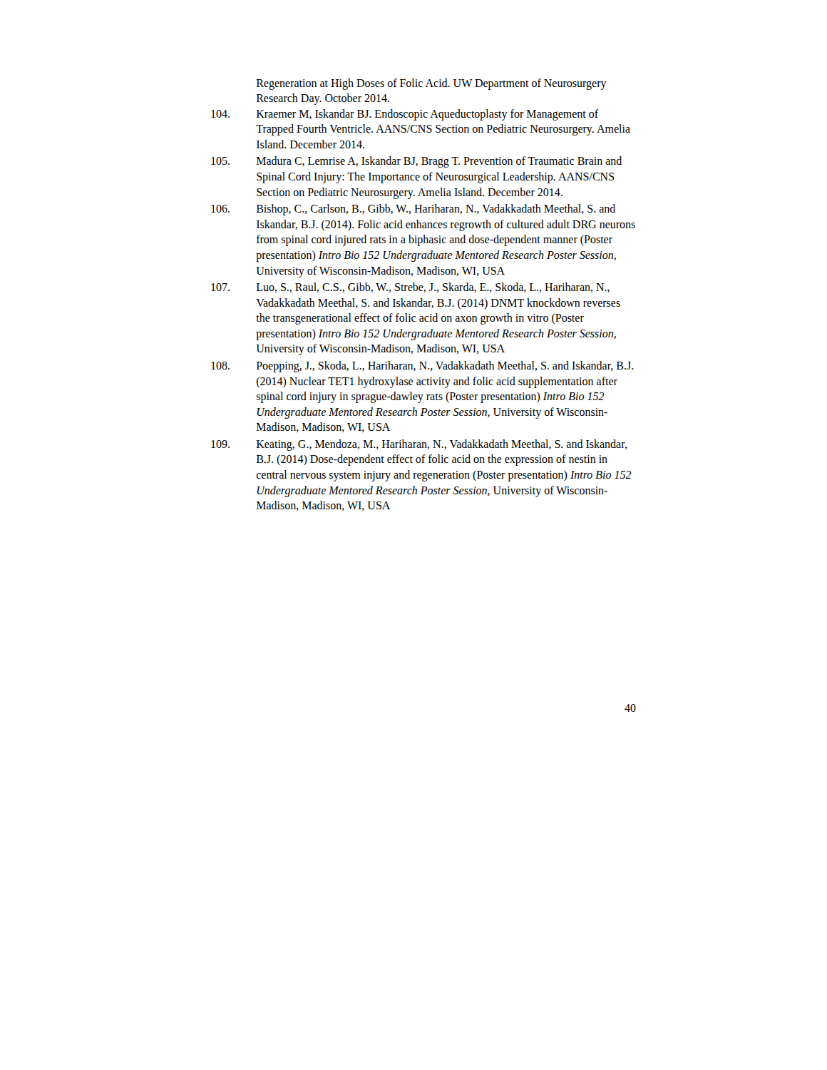Regeneration at High Doses of Folic Acid. UW Department of Neurosurgery Research Day. October 2014.
104. Kraemer M, Iskandar BJ. Endoscopic Aqueductoplasty for Management of Trapped Fourth Ventricle. AANS/CNS Section on Pediatric Neurosurgery. Amelia Island. December 2014.
105. Madura C, Lemrise A, Iskandar BJ, Bragg T. Prevention of Traumatic Brain and Spinal Cord Injury: The Importance of Neurosurgical Leadership. AANS/CNS Section on Pediatric Neurosurgery. Amelia Island. December 2014.
106. Bishop, C., Carlson, B., Gibb, W., Hariharan, N., Vadakkadath Meethal, S. and Iskandar, B.J. (2014). Folic acid enhances regrowth of cultured adult DRG neurons from spinal cord injured rats in a biphasic and dose-dependent manner (Poster presentation) Intro Bio 152 Undergraduate Mentored Research Poster Session, University of Wisconsin-Madison, Madison, WI, USA
107. Luo, S., Raul, C.S., Gibb, W., Strebe, J., Skarda, E., Skoda, L., Hariharan, N., Vadakkadath Meethal, S. and Iskandar, B.J. (2014) DNMT knockdown reverses the transgenerational effect of folic acid on axon growth in vitro (Poster presentation) Intro Bio 152 Undergraduate Mentored Research Poster Session, University of Wisconsin-Madison, Madison, WI, USA
108. Poepping, J., Skoda, L., Hariharan, N., Vadakkadath Meethal, S. and Iskandar, B.J. (2014) Nuclear TET1 hydroxylase activity and folic acid supplementation after spinal cord injury in sprague-dawley rats (Poster presentation) Intro Bio 152 Undergraduate Mentored Research Poster Session, University of Wisconsin-Madison, Madison, WI, USA
109. Keating, G., Mendoza, M., Hariharan, N., Vadakkadath Meethal, S. and Iskandar, B.J. (2014) Dose-dependent effect of folic acid on the expression of nestin in central nervous system injury and regeneration (Poster presentation) Intro Bio 152 Undergraduate Mentored Research Poster Session, University of Wisconsin-Madison, Madison, WI, USA
40